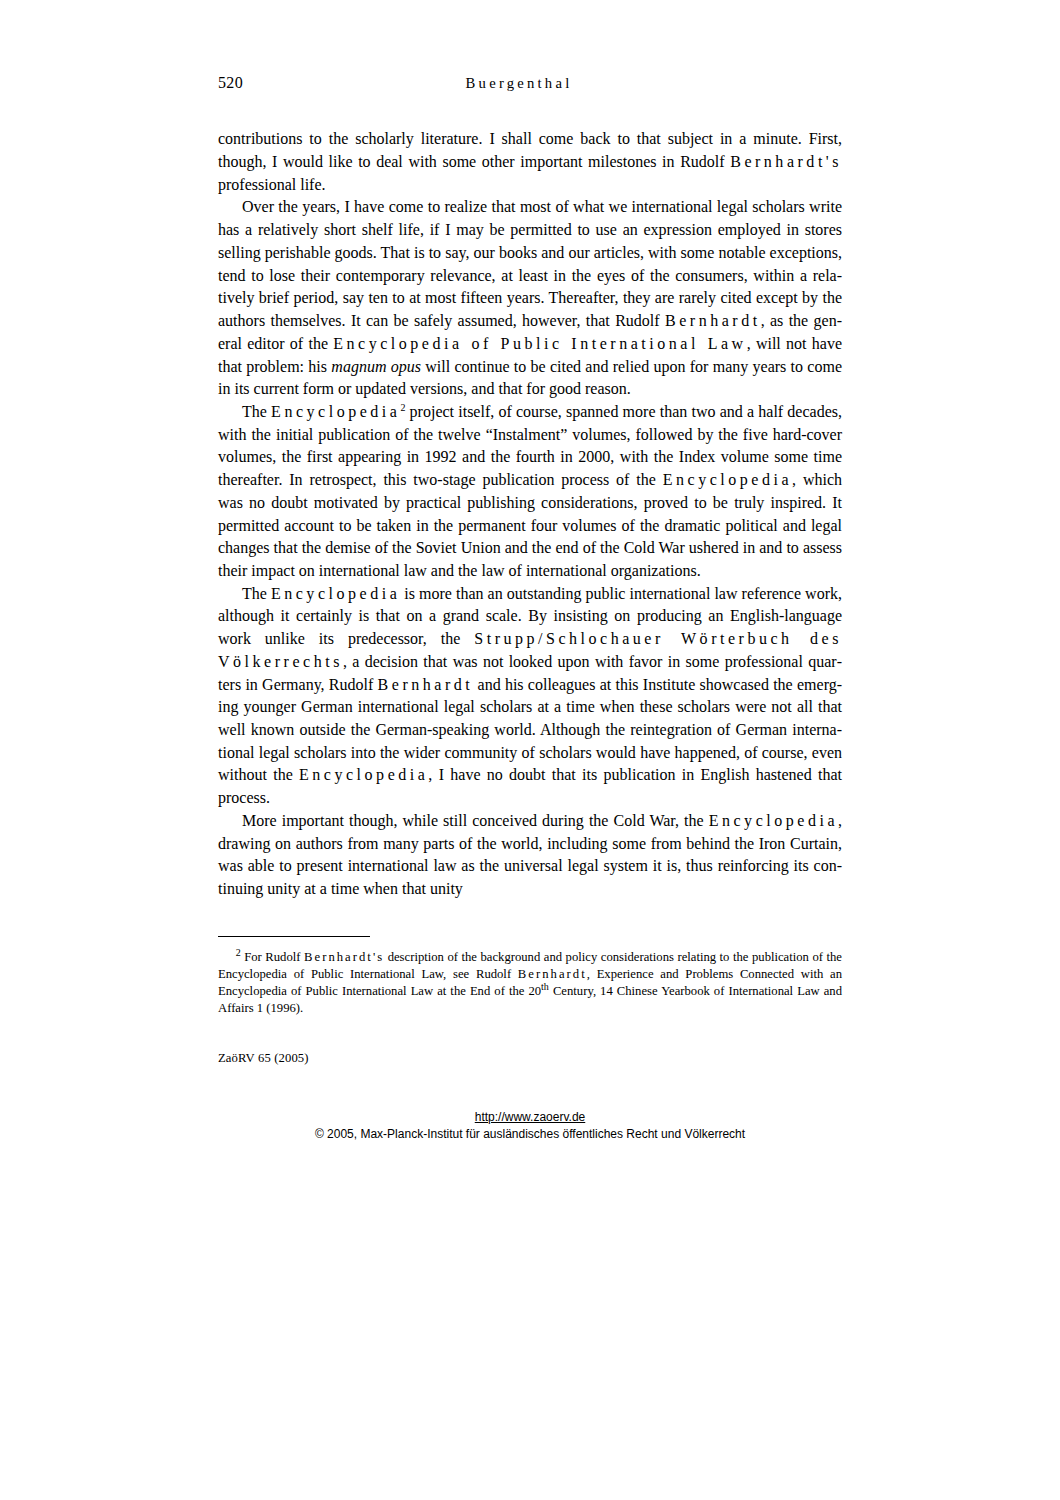520 Buergenthal
contributions to the scholarly literature. I shall come back to that subject in a minute. First, though, I would like to deal with some other important milestones in Rudolf Bernhardt's professional life.
Over the years, I have come to realize that most of what we international legal scholars write has a relatively short shelf life, if I may be permitted to use an expression employed in stores selling perishable goods. That is to say, our books and our articles, with some notable exceptions, tend to lose their contemporary relevance, at least in the eyes of the consumers, within a relatively brief period, say ten to at most fifteen years. Thereafter, they are rarely cited except by the authors themselves. It can be safely assumed, however, that Rudolf Bernhardt, as the general editor of the Encyclopedia of Public International Law, will not have that problem: his magnum opus will continue to be cited and relied upon for many years to come in its current form or updated versions, and that for good reason.
The Encyclopedia2 project itself, of course, spanned more than two and a half decades, with the initial publication of the twelve “Instalment” volumes, followed by the five hard-cover volumes, the first appearing in 1992 and the fourth in 2000, with the Index volume some time thereafter. In retrospect, this two-stage publication process of the Encyclopedia, which was no doubt motivated by practical publishing considerations, proved to be truly inspired. It permitted account to be taken in the permanent four volumes of the dramatic political and legal changes that the demise of the Soviet Union and the end of the Cold War ushered in and to assess their impact on international law and the law of international organizations.
The Encyclopedia is more than an outstanding public international law reference work, although it certainly is that on a grand scale. By insisting on producing an English-language work unlike its predecessor, the Strupp/Schlochauer Wörterbuch des Völkerrechts, a decision that was not looked upon with favor in some professional quarters in Germany, Rudolf Bernhardt and his colleagues at this Institute showcased the emerging younger German international legal scholars at a time when these scholars were not all that well known outside the German-speaking world. Although the reintegration of German international legal scholars into the wider community of scholars would have happened, of course, even without the Encyclopedia, I have no doubt that its publication in English hastened that process.
More important though, while still conceived during the Cold War, the Encyclopedia, drawing on authors from many parts of the world, including some from behind the Iron Curtain, was able to present international law as the universal legal system it is, thus reinforcing its continuing unity at a time when that unity
2 For Rudolf Bernhardt's description of the background and policy considerations relating to the publication of the Encyclopedia of Public International Law, see Rudolf Bernhardt, Experience and Problems Connected with an Encyclopedia of Public International Law at the End of the 20th Century, 14 Chinese Yearbook of International Law and Affairs 1 (1996).
ZaöRV 65 (2005)
http://www.zaoerv.de
© 2005, Max-Planck-Institut für ausländisches öffentliches Recht und Völkerrecht